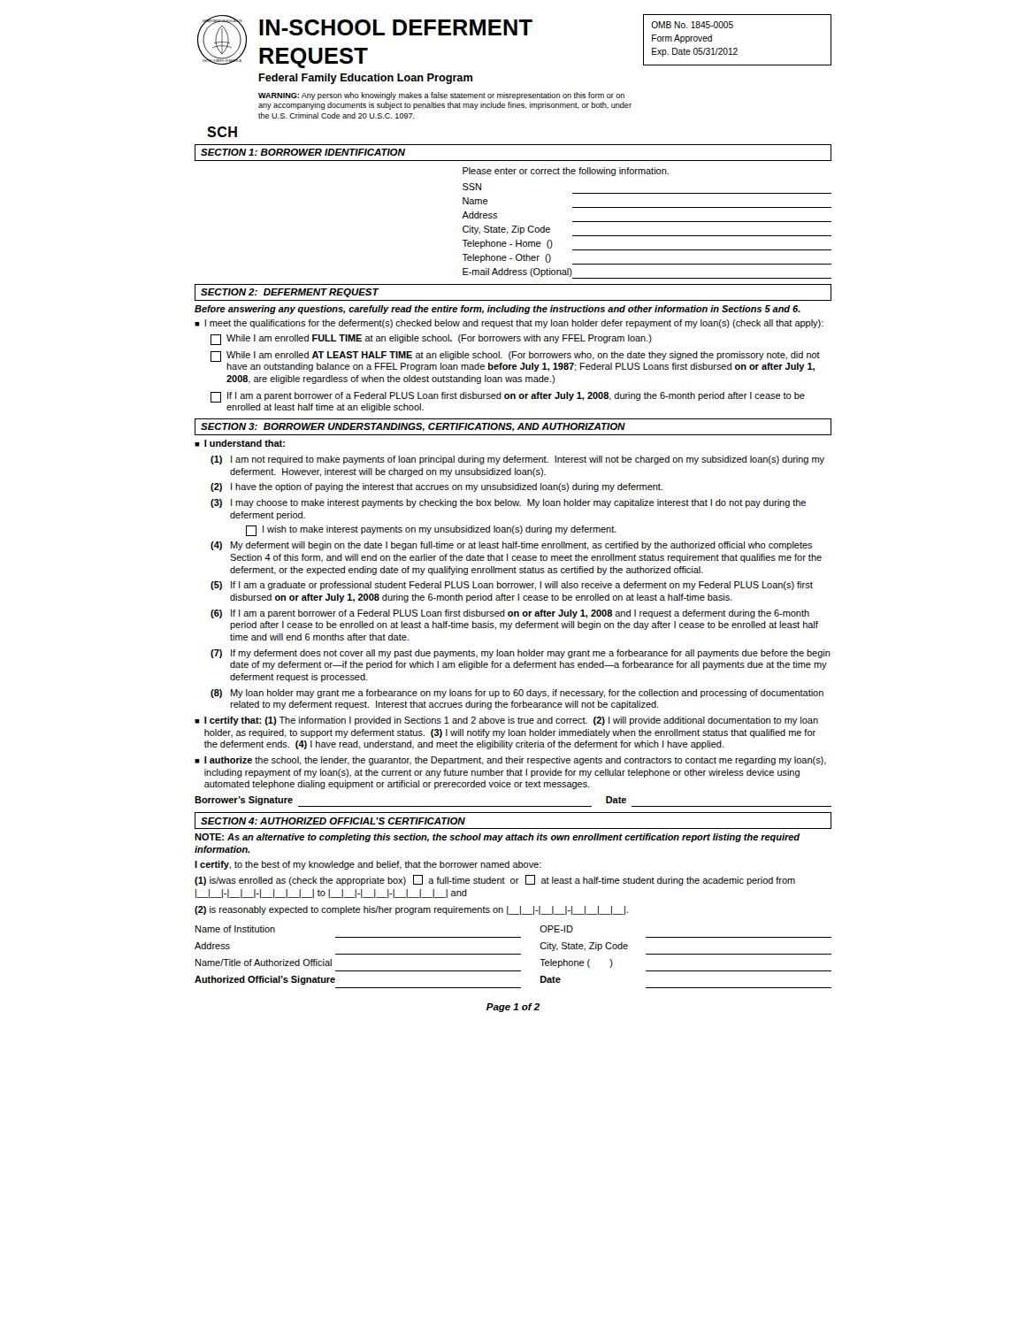DEPARTMENT OF EDUCATION UNITED STATES OF AMERICA
IN-SCHOOL DEFERMENT REQUEST
Federal Family Education Loan Program
WARNING: Any person who knowingly makes a false statement or misrepresentation on this form or on any accompanying documents is subject to penalties that may include fines, imprisonment, or both, under the U.S. Criminal Code and 20 U.S.C. 1097.
OMB No. 1845-0005
Form Approved
Exp. Date 05/31/2012
SCH
SECTION 1: BORROWER IDENTIFICATION
Please enter or correct the following information.
| SSN | |
| Name | |
| Address | |
| City, State, Zip Code | |
| Telephone - Home ( ) | |
| Telephone - Other ( ) | |
| E-mail Address (Optional) | |
SECTION 2: DEFERMENT REQUEST
Before answering any questions, carefully read the entire form, including the instructions and other information in Sections 5 and 6.
I meet the qualifications for the deferment(s) checked below and request that my loan holder defer repayment of my loan(s) (check all that apply):
While I am enrolled FULL TIME at an eligible school. (For borrowers with any FFEL Program loan.)
While I am enrolled AT LEAST HALF TIME at an eligible school. (For borrowers who, on the date they signed the promissory note, did not have an outstanding balance on a FFEL Program loan made before July 1, 1987; Federal PLUS Loans first disbursed on or after July 1, 2008, are eligible regardless of when the oldest outstanding loan was made.)
If I am a parent borrower of a Federal PLUS Loan first disbursed on or after July 1, 2008, during the 6-month period after I cease to be enrolled at least half time at an eligible school.
SECTION 3: BORROWER UNDERSTANDINGS, CERTIFICATIONS, AND AUTHORIZATION
I understand that:
(1) I am not required to make payments of loan principal during my deferment. Interest will not be charged on my subsidized loan(s) during my deferment. However, interest will be charged on my unsubsidized loan(s).
(2) I have the option of paying the interest that accrues on my unsubsidized loan(s) during my deferment.
(3) I may choose to make interest payments by checking the box below. My loan holder may capitalize interest that I do not pay during the deferment period.
I wish to make interest payments on my unsubsidized loan(s) during my deferment.
(4) My deferment will begin on the date I began full-time or at least half-time enrollment, as certified by the authorized official who completes Section 4 of this form, and will end on the earlier of the date that I cease to meet the enrollment status requirement that qualifies me for the deferment, or the expected ending date of my qualifying enrollment status as certified by the authorized official.
(5) If I am a graduate or professional student Federal PLUS Loan borrower, I will also receive a deferment on my Federal PLUS Loan(s) first disbursed on or after July 1, 2008 during the 6-month period after I cease to be enrolled on at least a half-time basis.
(6) If I am a parent borrower of a Federal PLUS Loan first disbursed on or after July 1, 2008 and I request a deferment during the 6-month period after I cease to be enrolled on at least a half-time basis, my deferment will begin on the day after I cease to be enrolled at least half time and will end 6 months after that date.
(7) If my deferment does not cover all my past due payments, my loan holder may grant me a forbearance for all payments due before the begin date of my deferment or—if the period for which I am eligible for a deferment has ended—a forbearance for all payments due at the time my deferment request is processed.
(8) My loan holder may grant me a forbearance on my loans for up to 60 days, if necessary, for the collection and processing of documentation related to my deferment request. Interest that accrues during the forbearance will not be capitalized.
I certify that: (1) The information I provided in Sections 1 and 2 above is true and correct. (2) I will provide additional documentation to my loan holder, as required, to support my deferment status. (3) I will notify my loan holder immediately when the enrollment status that qualified me for the deferment ends. (4) I have read, understand, and meet the eligibility criteria of the deferment for which I have applied.
I authorize the school, the lender, the guarantor, the Department, and their respective agents and contractors to contact me regarding my loan(s), including repayment of my loan(s), at the current or any future number that I provide for my cellular telephone or other wireless device using automated telephone dialing equipment or artificial or prerecorded voice or text messages.
Borrower’s Signature
Date
SECTION 4: AUTHORIZED OFFICIAL’S CERTIFICATION
NOTE: As an alternative to completing this section, the school may attach its own enrollment certification report listing the required information.
I certify, to the best of my knowledge and belief, that the borrower named above:
(1) is/was enrolled as (check the appropriate box) a full-time student or at least a half-time student during the academic period from |__|__|-|__|__|-|__|__|__|__| to |__|__|-|__|__|-|__|__|__|__| and
(2) is reasonably expected to complete his/her program requirements on |__|__|-|__|__|-|__|__|__|__|.
| Name of Institution | | | OPE-ID | |
| Address | | | City, State, Zip Code | |
| Name/Title of Authorized Official | | | Telephone ( ) | |
| Authorized Official’s Signature | | | Date | |
Page 1 of 2